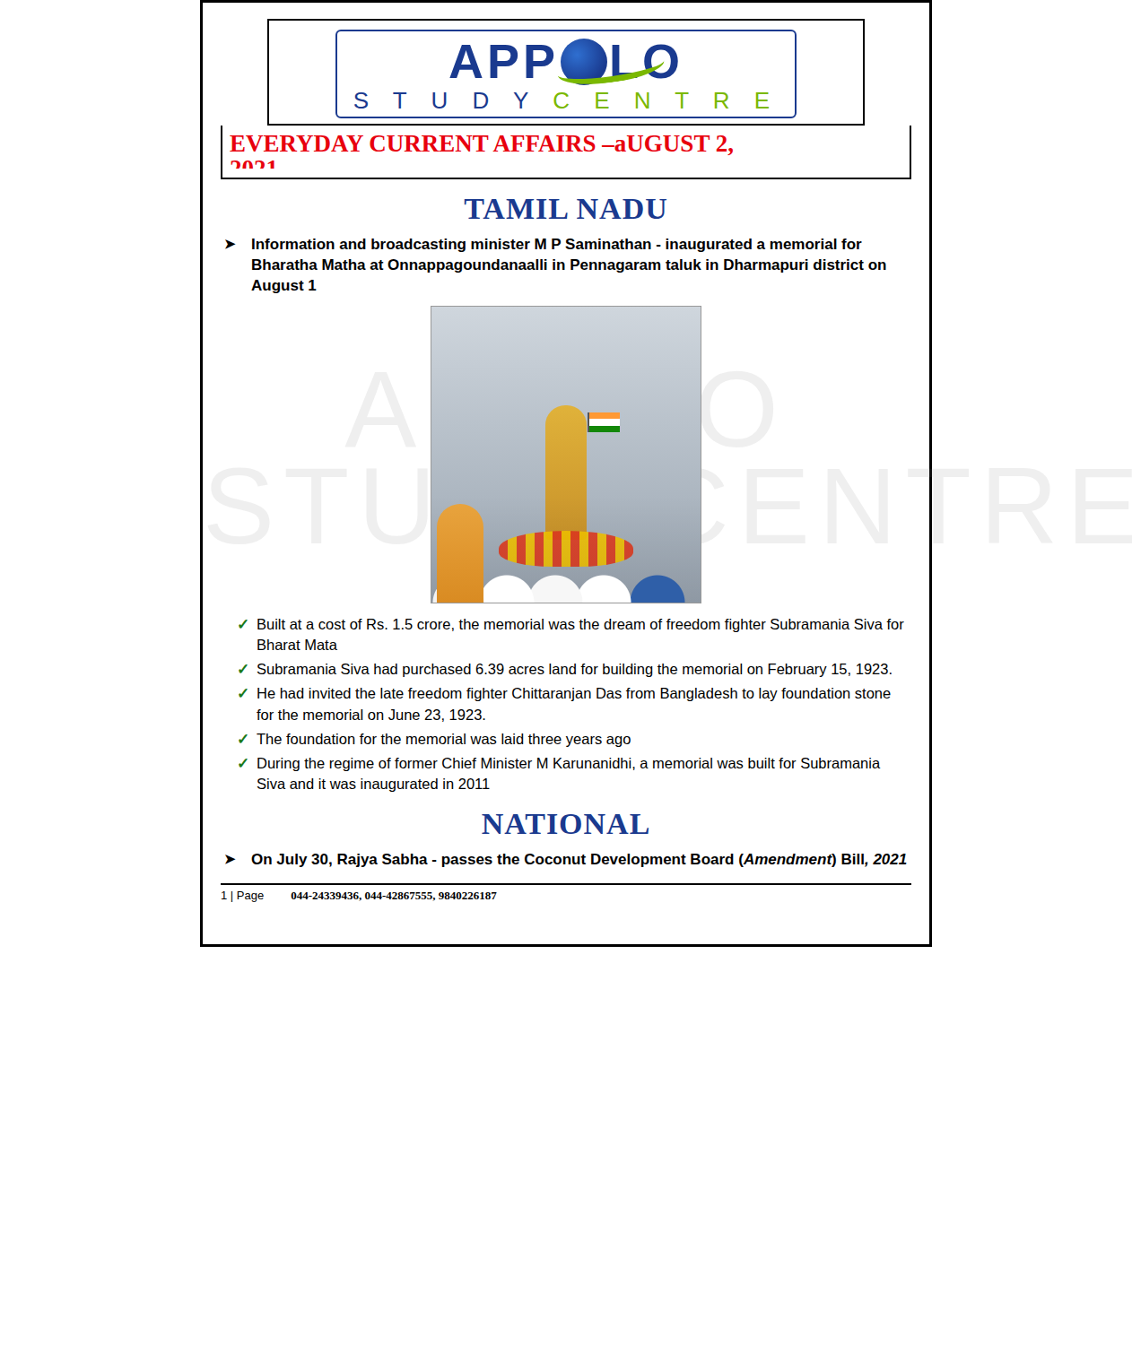APP LO
S T U D Y C E N T R E
EVERYDAY CURRENT AFFAIRS –aUGUST 2,2021
APP LO
STUDY CENTRE
TAMIL NADU
Information and broadcasting minister M P Saminathan - inaugurated a memorial for Bharatha Matha at Onnappagoundanaalli in Pennagaram taluk in Dharmapuri district on August 1
Built at a cost of Rs. 1.5 crore, the memorial was the dream of freedom fighter Subramania Siva for Bharat Mata
Subramania Siva had purchased 6.39 acres land for building the memorial on February 15, 1923.
He had invited the late freedom fighter Chittaranjan Das from Bangladesh to lay foundation stone for the memorial on June 23, 1923.
The foundation for the memorial was laid three years ago
During the regime of former Chief Minister M Karunanidhi, a memorial was built for Subramania Siva and it was inaugurated in 2011
NATIONAL
On July 30, Rajya Sabha - passes the Coconut Development Board (Amendment) Bill, 2021
1 | Page 044-24339436, 044-42867555, 9840226187